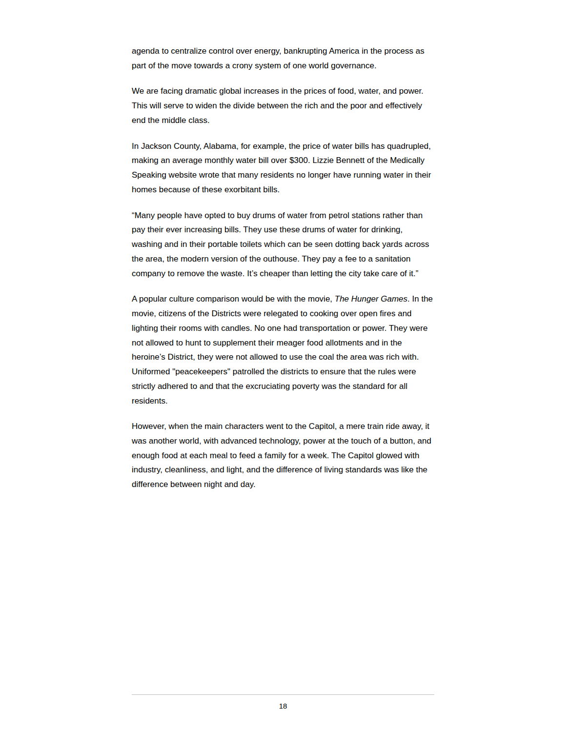agenda to centralize control over energy, bankrupting America in the process as part of the move towards a crony system of one world governance.
We are facing dramatic global increases in the prices of food, water, and power. This will serve to widen the divide between the rich and the poor and effectively end the middle class.
In Jackson County, Alabama, for example, the price of water bills has quadrupled, making an average monthly water bill over $300. Lizzie Bennett of the Medically Speaking website wrote that many residents no longer have running water in their homes because of these exorbitant bills.
“Many people have opted to buy drums of water from petrol stations rather than pay their ever increasing bills. They use these drums of water for drinking, washing and in their portable toilets which can be seen dotting back yards across the area, the modern version of the outhouse. They pay a fee to a sanitation company to remove the waste. It’s cheaper than letting the city take care of it.”
A popular culture comparison would be with the movie, The Hunger Games. In the movie, citizens of the Districts were relegated to cooking over open fires and lighting their rooms with candles. No one had transportation or power. They were not allowed to hunt to supplement their meager food allotments and in the heroine’s District, they were not allowed to use the coal the area was rich with. Uniformed "peacekeepers" patrolled the districts to ensure that the rules were strictly adhered to and that the excruciating poverty was the standard for all residents.
However, when the main characters went to the Capitol, a mere train ride away, it was another world, with advanced technology, power at the touch of a button, and enough food at each meal to feed a family for a week. The Capitol glowed with industry, cleanliness, and light, and the difference of living standards was like the difference between night and day.
18